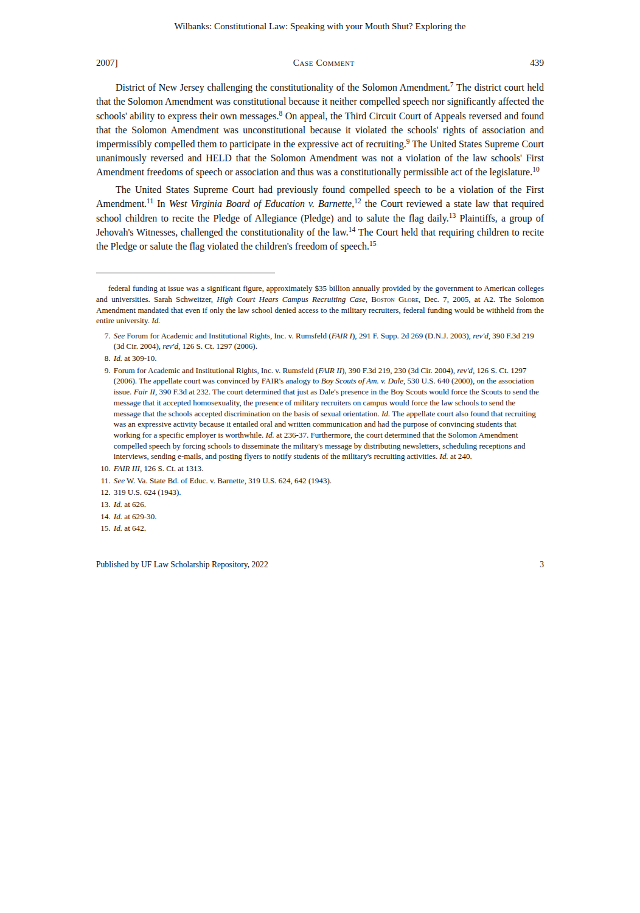Wilbanks: Constitutional Law: Speaking with your Mouth Shut? Exploring the
2007] Case Comment 439
District of New Jersey challenging the constitutionality of the Solomon Amendment.7 The district court held that the Solomon Amendment was constitutional because it neither compelled speech nor significantly affected the schools' ability to express their own messages.8 On appeal, the Third Circuit Court of Appeals reversed and found that the Solomon Amendment was unconstitutional because it violated the schools' rights of association and impermissibly compelled them to participate in the expressive act of recruiting.9 The United States Supreme Court unanimously reversed and HELD that the Solomon Amendment was not a violation of the law schools' First Amendment freedoms of speech or association and thus was a constitutionally permissible act of the legislature.10
The United States Supreme Court had previously found compelled speech to be a violation of the First Amendment.11 In West Virginia Board of Education v. Barnette,12 the Court reviewed a state law that required school children to recite the Pledge of Allegiance (Pledge) and to salute the flag daily.13 Plaintiffs, a group of Jehovah's Witnesses, challenged the constitutionality of the law.14 The Court held that requiring children to recite the Pledge or salute the flag violated the children's freedom of speech.15
federal funding at issue was a significant figure, approximately $35 billion annually provided by the government to American colleges and universities. Sarah Schweitzer, High Court Hears Campus Recruiting Case, Boston Globe, Dec. 7, 2005, at A2. The Solomon Amendment mandated that even if only the law school denied access to the military recruiters, federal funding would be withheld from the entire university. Id.
7. See Forum for Academic and Institutional Rights, Inc. v. Rumsfeld (FAIR I), 291 F. Supp. 2d 269 (D.N.J. 2003), rev'd, 390 F.3d 219 (3d Cir. 2004), rev'd, 126 S. Ct. 1297 (2006).
8. Id. at 309-10.
9. Forum for Academic and Institutional Rights, Inc. v. Rumsfeld (FAIR II), 390 F.3d 219, 230 (3d Cir. 2004), rev'd, 126 S. Ct. 1297 (2006). The appellate court was convinced by FAIR's analogy to Boy Scouts of Am. v. Dale, 530 U.S. 640 (2000), on the association issue. Fair II, 390 F.3d at 232. The court determined that just as Dale's presence in the Boy Scouts would force the Scouts to send the message that it accepted homosexuality, the presence of military recruiters on campus would force the law schools to send the message that the schools accepted discrimination on the basis of sexual orientation. Id. The appellate court also found that recruiting was an expressive activity because it entailed oral and written communication and had the purpose of convincing students that working for a specific employer is worthwhile. Id. at 236-37. Furthermore, the court determined that the Solomon Amendment compelled speech by forcing schools to disseminate the military's message by distributing newsletters, scheduling receptions and interviews, sending e-mails, and posting flyers to notify students of the military's recruiting activities. Id. at 240.
10. FAIR III, 126 S. Ct. at 1313.
11. See W. Va. State Bd. of Educ. v. Barnette, 319 U.S. 624, 642 (1943).
12. 319 U.S. 624 (1943).
13. Id. at 626.
14. Id. at 629-30.
15. Id. at 642.
Published by UF Law Scholarship Repository, 2022 3